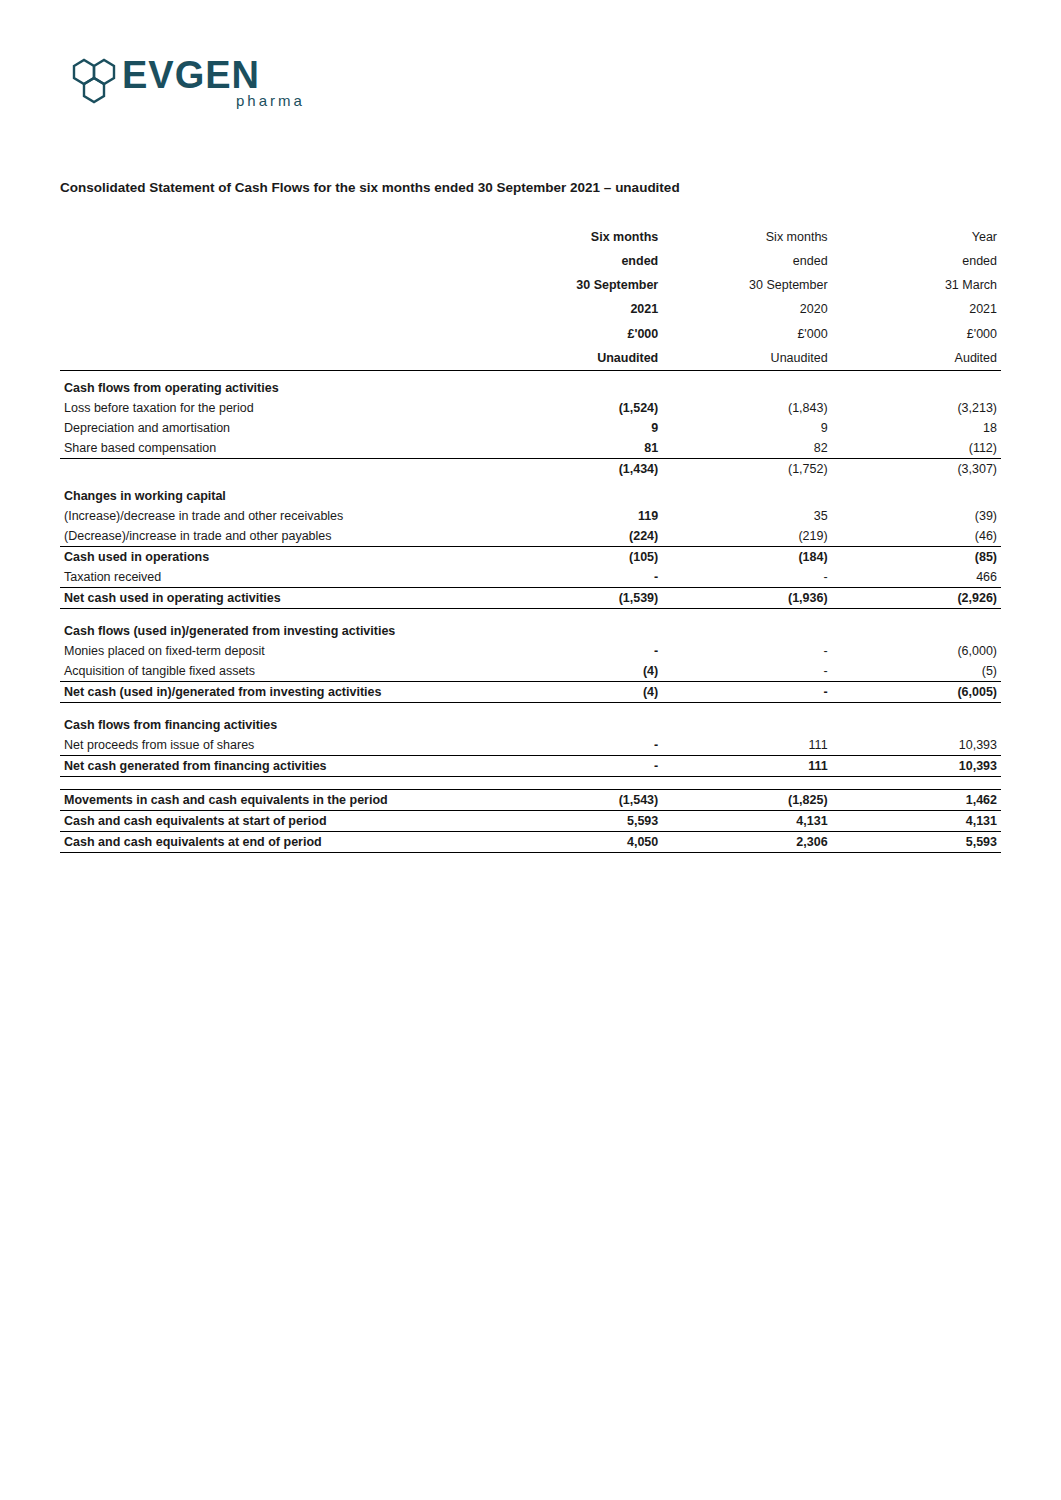EVGEN pharma
Consolidated Statement of Cash Flows for the six months ended 30 September 2021 – unaudited
| | Six months | Six months | Year |
| --- | --- | --- | --- |
| | ended | ended | ended |
| | 30 September | 30 September | 31 March |
| | 2021 | 2020 | 2021 |
| | £'000 | £'000 | £'000 |
| | Unaudited | Unaudited | Audited |
| Cash flows from operating activities | | | |
| Loss before taxation for the period | (1,524) | (1,843) | (3,213) |
| Depreciation and amortisation | 9 | 9 | 18 |
| Share based compensation | 81 | 82 | (112) |
| | (1,434) | (1,752) | (3,307) |
| Changes in working capital | | | |
| (Increase)/decrease in trade and other receivables | 119 | 35 | (39) |
| (Decrease)/increase in trade and other payables | (224) | (219) | (46) |
| Cash used in operations | (105) | (184) | (85) |
| Taxation received | - | - | 466 |
| Net cash used in operating activities | (1,539) | (1,936) | (2,926) |
| Cash flows (used in)/generated from investing activities | | | |
| Monies placed on fixed-term deposit | - | - | (6,000) |
| Acquisition of tangible fixed assets | (4) | - | (5) |
| Net cash (used in)/generated from investing activities | (4) | - | (6,005) |
| Cash flows from financing activities | | | |
| Net proceeds from issue of shares | - | 111 | 10,393 |
| Net cash generated from financing activities | - | 111 | 10,393 |
| Movements in cash and cash equivalents in the period | (1,543) | (1,825) | 1,462 |
| Cash and cash equivalents at start of period | 5,593 | 4,131 | 4,131 |
| Cash and cash equivalents at end of period | 4,050 | 2,306 | 5,593 |